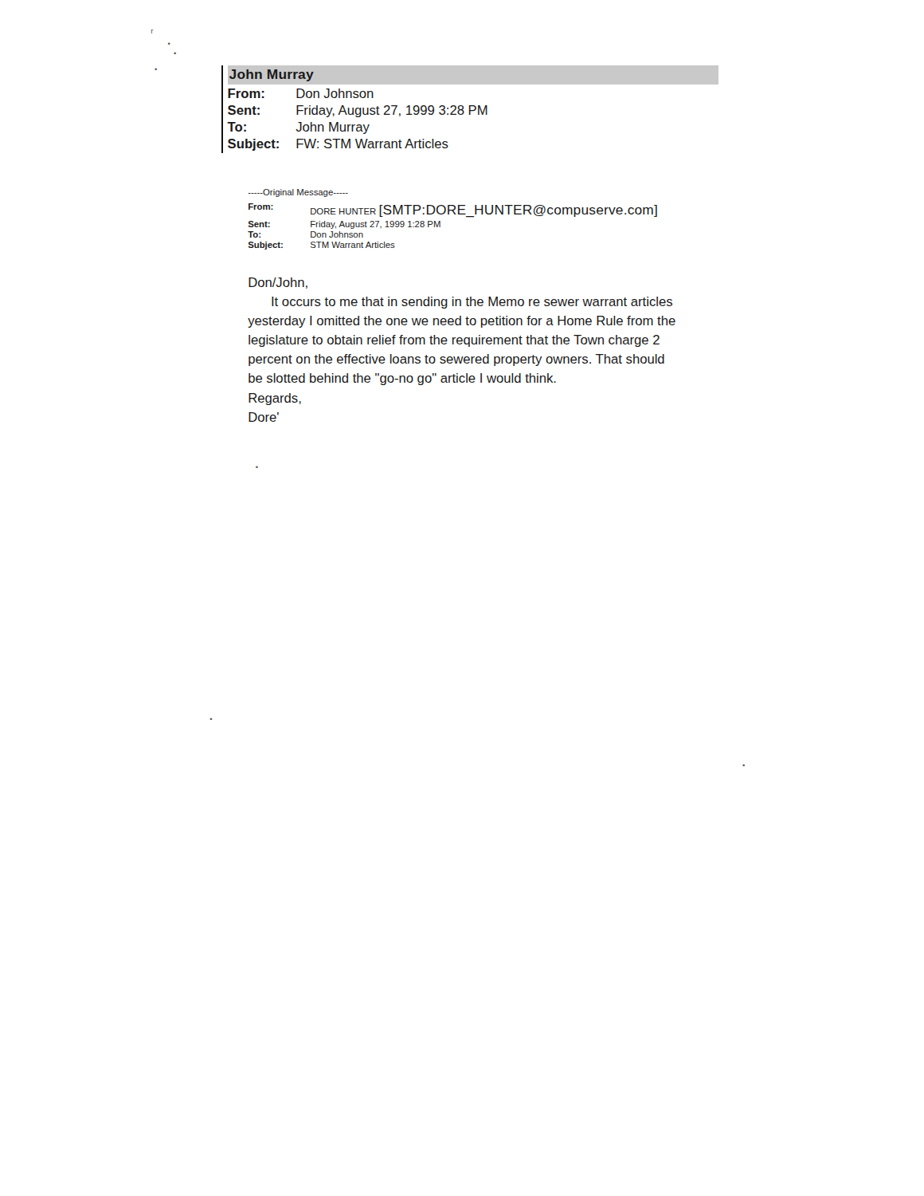r • • •
John Murray
| From: | Don Johnson |
| Sent: | Friday, August 27, 1999 3:28 PM |
| To: | John Murray |
| Subject: | FW: STM Warrant Articles |
-----Original Message-----
| From: | DORE HUNTER [SMTP:DORE_HUNTER@compuserve.com] |
| Sent: | Friday, August 27, 1999 1:28 PM |
| To: | Don Johnson |
| Subject: | STM Warrant Articles |
Don/John,
It occurs to me that in sending in the Memo re sewer warrant articles yesterday I omitted the one we need to petition for a Home Rule from the legislature to obtain relief from the requirement that the Town charge 2 percent on the effective loans to sewered property owners. That should be slotted behind the "go-no go" article I would think.
Regards,
Dore'
•
•
•